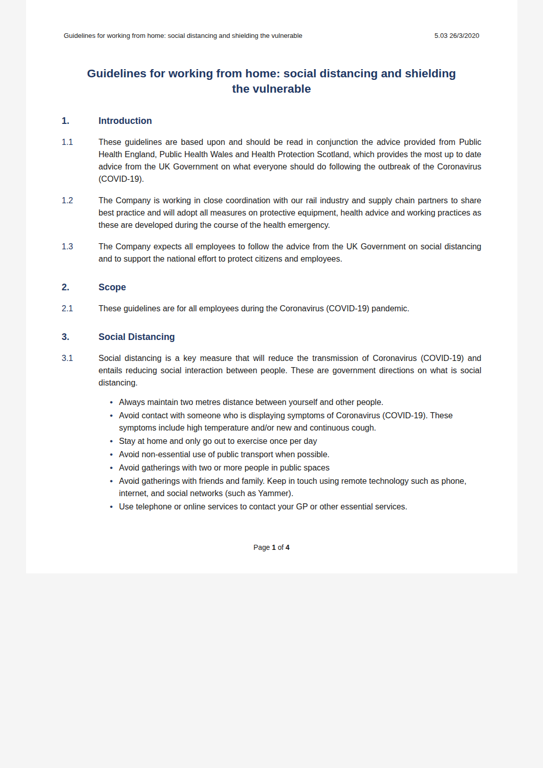Guidelines for working from home: social distancing and shielding the vulnerable 5.03 26/3/2020
Guidelines for working from home: social distancing and shielding the vulnerable
1. Introduction
1.1
These guidelines are based upon and should be read in conjunction the advice provided from Public Health England, Public Health Wales and Health Protection Scotland, which provides the most up to date advice from the UK Government on what everyone should do following the outbreak of the Coronavirus (COVID-19).
1.2
The Company is working in close coordination with our rail industry and supply chain partners to share best practice and will adopt all measures on protective equipment, health advice and working practices as these are developed during the course of the health emergency.
1.3
The Company expects all employees to follow the advice from the UK Government on social distancing and to support the national effort to protect citizens and employees.
2. Scope
2.1
These guidelines are for all employees during the Coronavirus (COVID-19) pandemic.
3. Social Distancing
3.1
Social distancing is a key measure that will reduce the transmission of Coronavirus (COVID-19) and entails reducing social interaction between people. These are government directions on what is social distancing.
Always maintain two metres distance between yourself and other people.
Avoid contact with someone who is displaying symptoms of Coronavirus (COVID-19). These symptoms include high temperature and/or new and continuous cough.
Stay at home and only go out to exercise once per day
Avoid non-essential use of public transport when possible.
Avoid gatherings with two or more people in public spaces
Avoid gatherings with friends and family. Keep in touch using remote technology such as phone, internet, and social networks (such as Yammer).
Use telephone or online services to contact your GP or other essential services.
Page 1 of 4